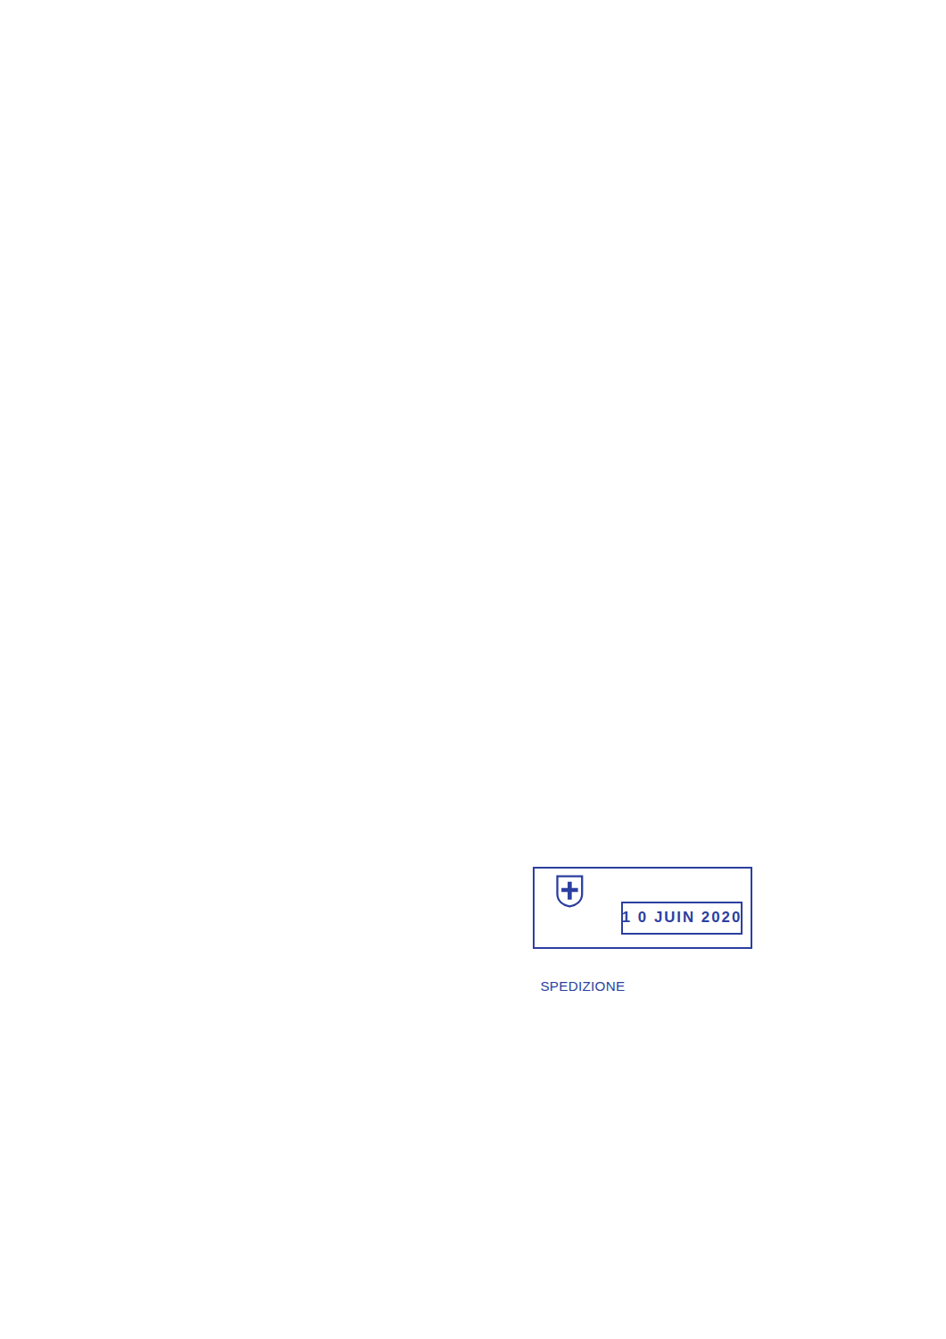1 0 JUIN 2020
SPEDIZIONE